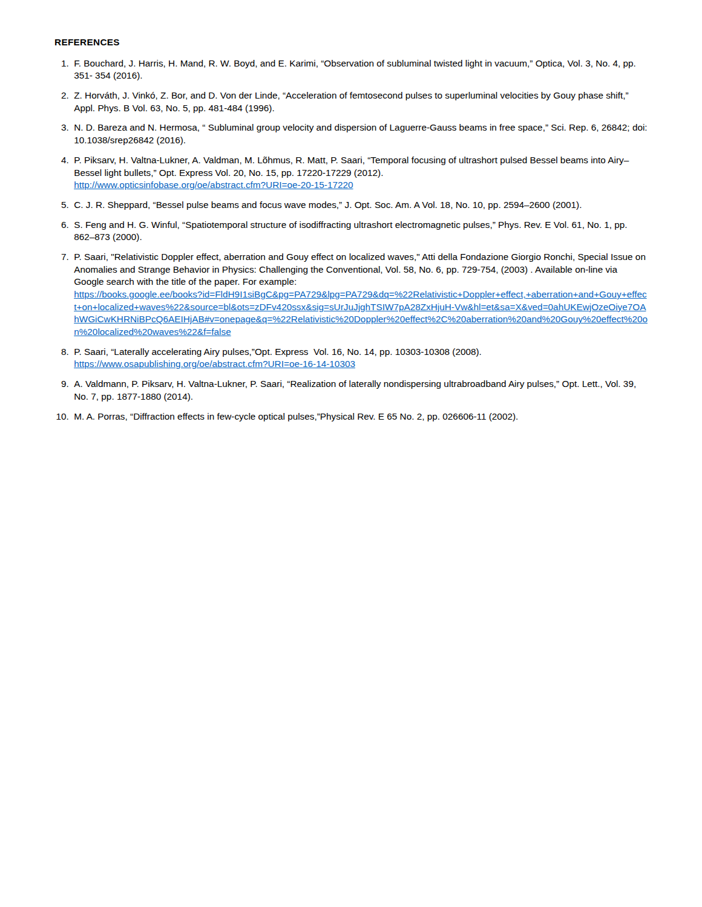REFERENCES
1. F. Bouchard, J. Harris, H. Mand, R. W. Boyd, and E. Karimi, “Observation of subluminal twisted light in vacuum,” Optica, Vol. 3, No. 4, pp. 351- 354 (2016).
2. Z. Horváth, J. Vinkó, Z. Bor, and D. Von der Linde, “Acceleration of femtosecond pulses to superluminal velocities by Gouy phase shift,” Appl. Phys. B Vol. 63, No. 5, pp. 481-484 (1996).
3. N. D. Bareza and N. Hermosa, “ Subluminal group velocity and dispersion of Laguerre-Gauss beams in free space,” Sci. Rep. 6, 26842; doi: 10.1038/srep26842 (2016).
4. P. Piksarv, H. Valtna-Lukner, A. Valdman, M. Lõhmus, R. Matt, P. Saari, “Temporal focusing of ultrashort pulsed Bessel beams into Airy–Bessel light bullets,” Opt. Express Vol. 20, No. 15, pp. 17220-17229 (2012).
http://www.opticsinfobase.org/oe/abstract.cfm?URI=oe-20-15-17220
5. C. J. R. Sheppard, “Bessel pulse beams and focus wave modes,” J. Opt. Soc. Am. A Vol. 18, No. 10, pp. 2594–2600 (2001).
6. S. Feng and H. G. Winful, “Spatiotemporal structure of isodiffracting ultrashort electromagnetic pulses,” Phys. Rev. E Vol. 61, No. 1, pp. 862–873 (2000).
7. P. Saari, "Relativistic Doppler effect, aberration and Gouy effect on localized waves," Atti della Fondazione Giorgio Ronchi, Special Issue on Anomalies and Strange Behavior in Physics: Challenging the Conventional, Vol. 58, No. 6, pp. 729-754, (2003) . Available on-line via Google search with the title of the paper. For example:
https://books.google.ee/books?id=FldH9I1siBgC&pg=PA729&lpg=PA729&dq=%22Relativistic+Doppler+effect,+aberration+and+Gouy+effect+on+localized+waves%22&source=bl&ots=zDFv420ssx&sig=sUrJuJjghTSIW7pA28ZxHjuH-Vw&hl=et&sa=X&ved=0ahUKEwjOzeOiye7OAhWGiCwKHRNiBPcQ6AEIHjAB#v=onepage&q=%22Relativistic%20Doppler%20effect%2C%20aberration%20and%20Gouy%20effect%20on%20localized%20waves%22&f=false
8. P. Saari, “Laterally accelerating Airy pulses,”Opt. Express Vol. 16, No. 14, pp. 10303-10308 (2008).
https://www.osapublishing.org/oe/abstract.cfm?URI=oe-16-14-10303
9. A. Valdmann, P. Piksarv, H. Valtna-Lukner, P. Saari, “Realization of laterally nondispersing ultrabroadband Airy pulses,” Opt. Lett., Vol. 39, No. 7, pp. 1877-1880 (2014).
10. M. A. Porras, “Diffraction effects in few-cycle optical pulses,”Physical Rev. E 65 No. 2, pp. 026606-11 (2002).